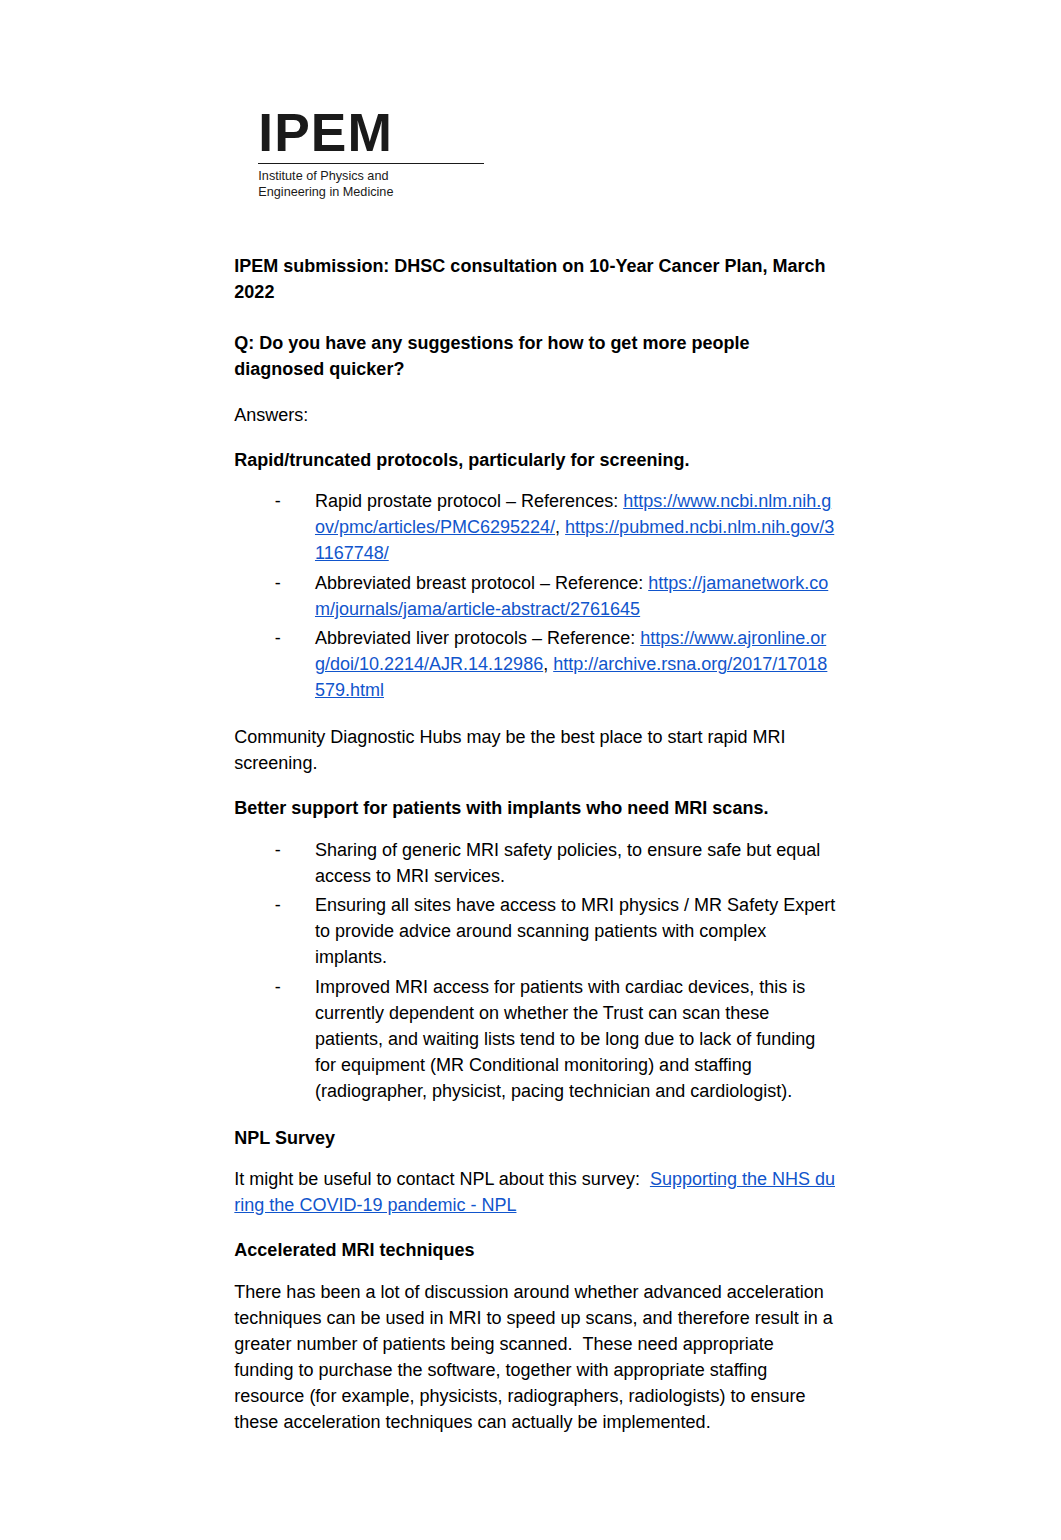IPEM
Institute of Physics and
Engineering in Medicine
IPEM submission: DHSC consultation on 10-Year Cancer Plan, March 2022
Q: Do you have any suggestions for how to get more people diagnosed quicker?
Answers:
Rapid/truncated protocols, particularly for screening.
Rapid prostate protocol – References: https://www.ncbi.nlm.nih.gov/pmc/articles/PMC6295224/, https://pubmed.ncbi.nlm.nih.gov/31167748/
Abbreviated breast protocol – Reference: https://jamanetwork.com/journals/jama/article-abstract/2761645
Abbreviated liver protocols – Reference: https://www.ajronline.org/doi/10.2214/AJR.14.12986, http://archive.rsna.org/2017/17018579.html
Community Diagnostic Hubs may be the best place to start rapid MRI screening.
Better support for patients with implants who need MRI scans.
Sharing of generic MRI safety policies, to ensure safe but equal access to MRI services.
Ensuring all sites have access to MRI physics / MR Safety Expert to provide advice around scanning patients with complex implants.
Improved MRI access for patients with cardiac devices, this is currently dependent on whether the Trust can scan these patients, and waiting lists tend to be long due to lack of funding for equipment (MR Conditional monitoring) and staffing (radiographer, physicist, pacing technician and cardiologist).
NPL Survey
It might be useful to contact NPL about this survey: Supporting the NHS during the COVID-19 pandemic - NPL
Accelerated MRI techniques
There has been a lot of discussion around whether advanced acceleration techniques can be used in MRI to speed up scans, and therefore result in a greater number of patients being scanned. These need appropriate funding to purchase the software, together with appropriate staffing resource (for example, physicists, radiographers, radiologists) to ensure these acceleration techniques can actually be implemented.